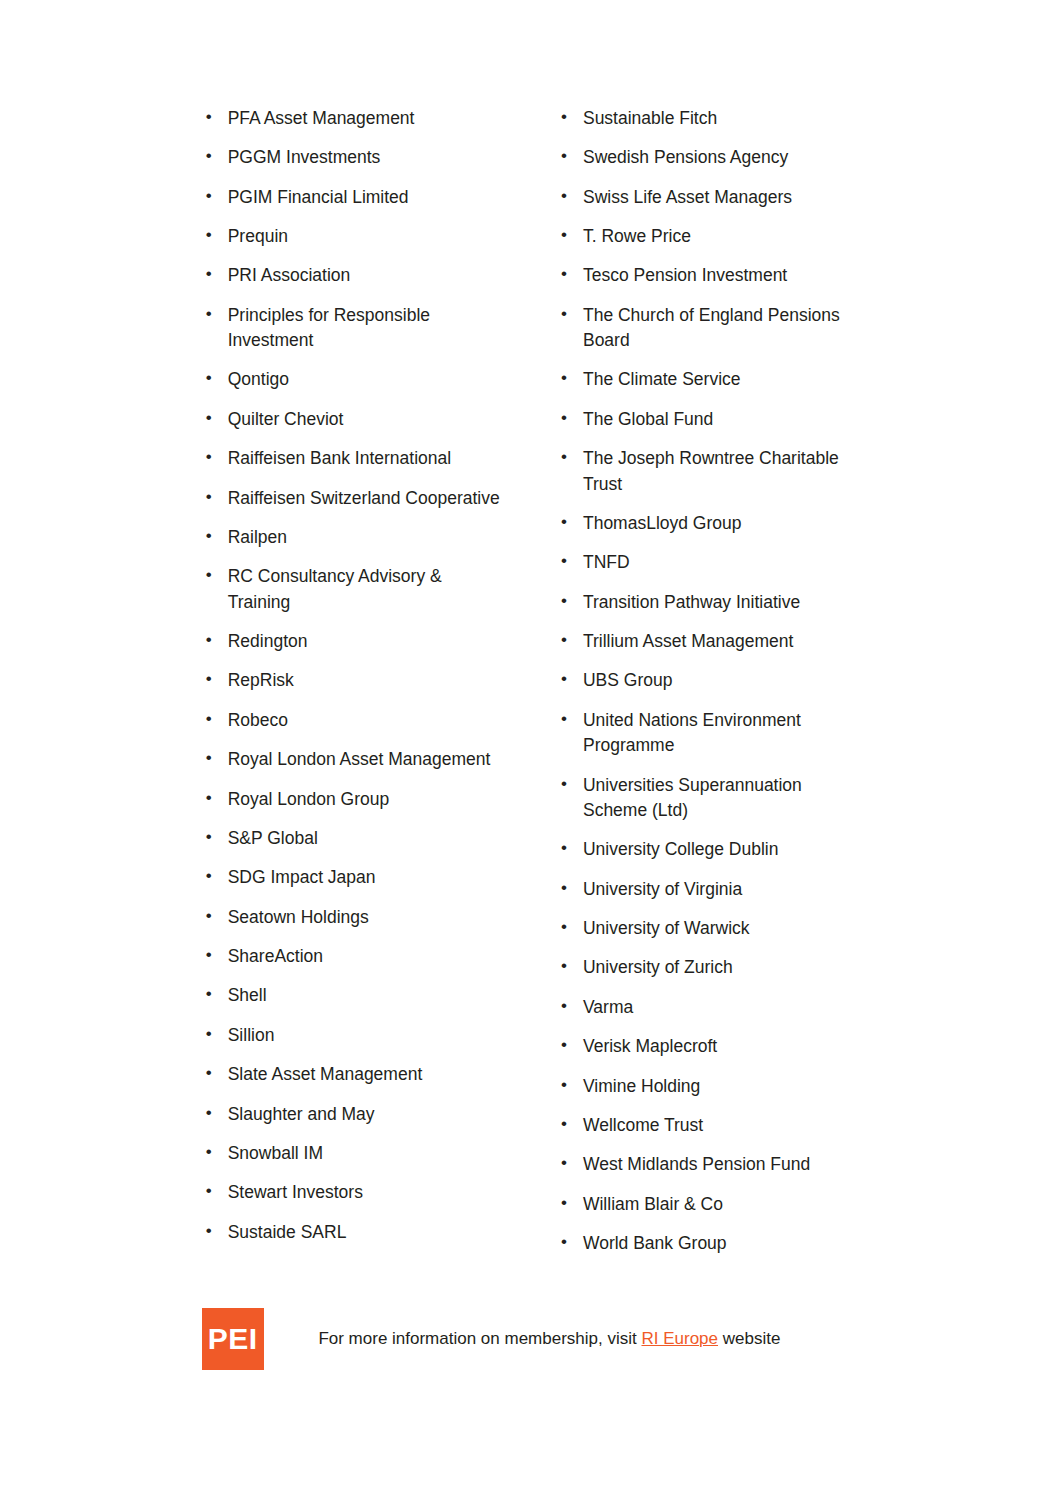PFA Asset Management
PGGM Investments
PGIM Financial Limited
Prequin
PRI Association
Principles for Responsible Investment
Qontigo
Quilter Cheviot
Raiffeisen Bank International
Raiffeisen Switzerland Cooperative
Railpen
RC Consultancy Advisory & Training
Redington
RepRisk
Robeco
Royal London Asset Management
Royal London Group
S&P Global
SDG Impact Japan
Seatown Holdings
ShareAction
Shell
Sillion
Slate Asset Management
Slaughter and May
Snowball IM
Stewart Investors
Sustaide SARL
Sustainable Fitch
Swedish Pensions Agency
Swiss Life Asset Managers
T. Rowe Price
Tesco Pension Investment
The Church of England Pensions Board
The Climate Service
The Global Fund
The Joseph Rowntree Charitable Trust
ThomasLloyd Group
TNFD
Transition Pathway Initiative
Trillium Asset Management
UBS Group
United Nations Environment Programme
Universities Superannuation Scheme (Ltd)
University College Dublin
University of Virginia
University of Warwick
University of Zurich
Varma
Verisk Maplecroft
Vimine Holding
Wellcome Trust
West Midlands Pension Fund
William Blair & Co
World Bank Group
PEI
For more information on membership, visit RI Europe website